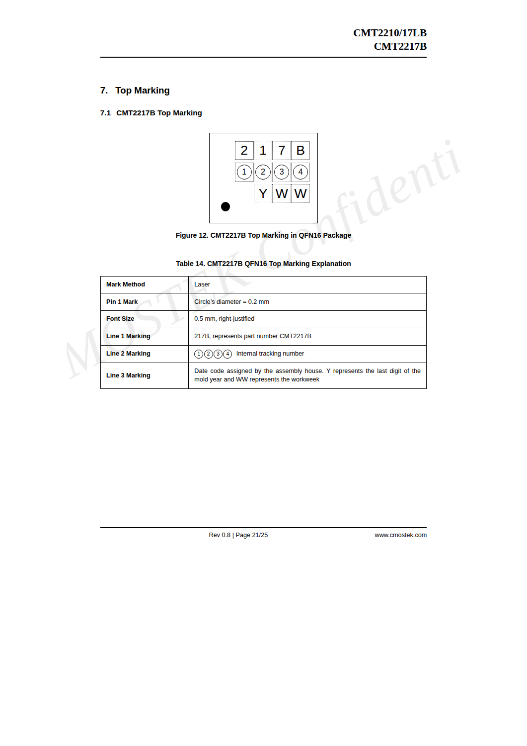CMOSTEK Confidential
CMT2210/17LB
CMT2217B
7. Top Marking
7.1 CMT2217B Top Marking
2
1
7
B
1
2
3
4
Y
W
W
Figure 12. CMT2217B Top Marking in QFN16 Package
Table 14. CMT2217B QFN16 Top Marking Explanation
| Mark Method | Laser |
| Pin 1 Mark | Circle’s diameter = 0.2 mm |
| Font Size | 0.5 mm, right-justified |
| Line 1 Marking | 217B, represents part number CMT2217B |
| Line 2 Marking | 1 2 3 4 Internal tracking number |
| Line 3 Marking | Date code assigned by the assembly house. Y represents the last digit of the mold year and WW represents the workweek |
Rev 0.8 | Page 21/25
www.cmostek.com